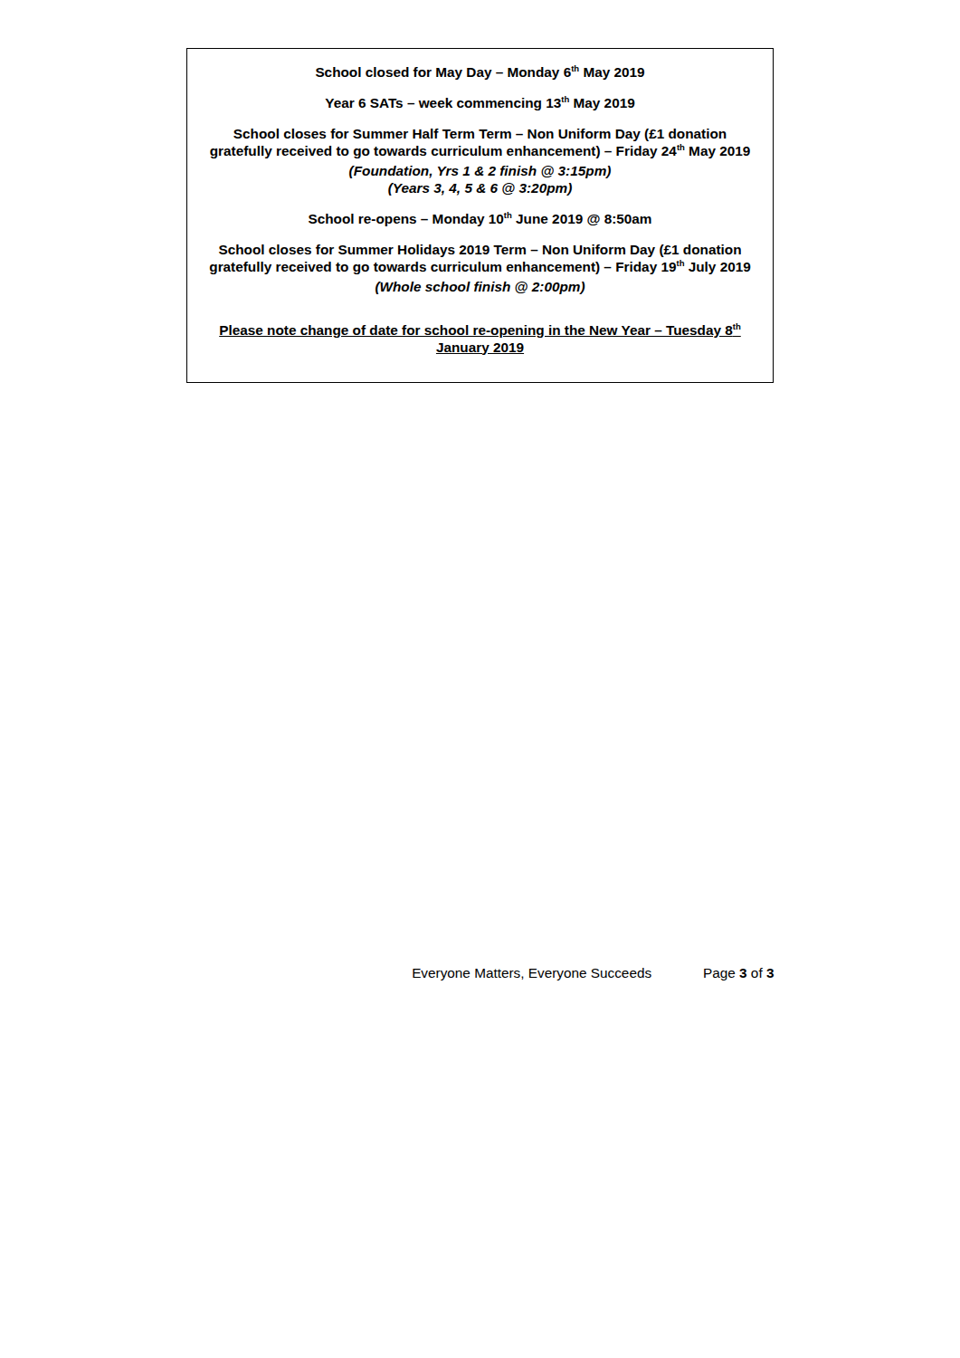School closed for May Day – Monday 6th May 2019
Year 6 SATs – week commencing 13th May 2019
School closes for Summer Half Term Term – Non Uniform Day (£1 donation gratefully received to go towards curriculum enhancement) – Friday 24th May 2019
(Foundation, Yrs 1 & 2 finish @ 3:15pm)
(Years 3, 4, 5 & 6 @ 3:20pm)
School re-opens – Monday 10th June 2019 @ 8:50am
School closes for Summer Holidays 2019 Term – Non Uniform Day (£1 donation gratefully received to go towards curriculum enhancement) – Friday 19th July 2019
(Whole school finish @ 2:00pm)
Please note change of date for school re-opening in the New Year – Tuesday 8th January 2019
Everyone Matters, Everyone Succeeds
Page 3 of 3